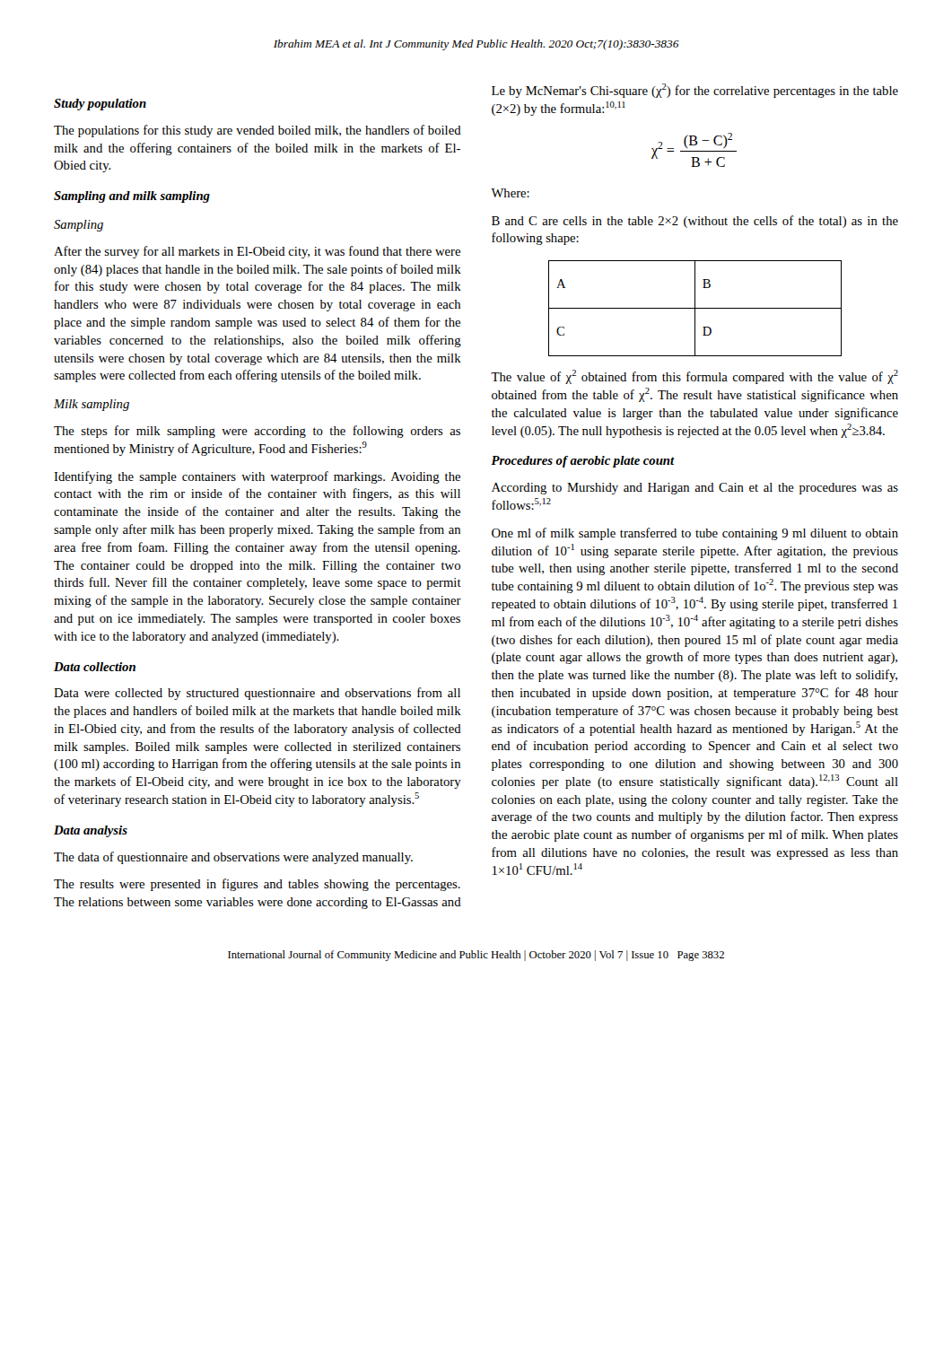Ibrahim MEA et al. Int J Community Med Public Health. 2020 Oct;7(10):3830-3836
Study population
The populations for this study are vended boiled milk, the handlers of boiled milk and the offering containers of the boiled milk in the markets of El-Obied city.
Sampling and milk sampling
Sampling
After the survey for all markets in El-Obeid city, it was found that there were only (84) places that handle in the boiled milk. The sale points of boiled milk for this study were chosen by total coverage for the 84 places. The milk handlers who were 87 individuals were chosen by total coverage in each place and the simple random sample was used to select 84 of them for the variables concerned to the relationships, also the boiled milk offering utensils were chosen by total coverage which are 84 utensils, then the milk samples were collected from each offering utensils of the boiled milk.
Milk sampling
The steps for milk sampling were according to the following orders as mentioned by Ministry of Agriculture, Food and Fisheries:9
Identifying the sample containers with waterproof markings. Avoiding the contact with the rim or inside of the container with fingers, as this will contaminate the inside of the container and alter the results. Taking the sample only after milk has been properly mixed. Taking the sample from an area free from foam. Filling the container away from the utensil opening. The container could be dropped into the milk. Filling the container two thirds full. Never fill the container completely, leave some space to permit mixing of the sample in the laboratory. Securely close the sample container and put on ice immediately. The samples were transported in cooler boxes with ice to the laboratory and analyzed (immediately).
Data collection
Data were collected by structured questionnaire and observations from all the places and handlers of boiled milk at the markets that handle boiled milk in El-Obied city, and from the results of the laboratory analysis of collected milk samples. Boiled milk samples were collected in sterilized containers (100 ml) according to Harrigan from the offering utensils at the sale points in the markets of El-Obeid city, and were brought in ice box to the laboratory of veterinary research station in El-Obeid city to laboratory analysis.5
Data analysis
The data of questionnaire and observations were analyzed manually.
The results were presented in figures and tables showing the percentages. The relations between some variables were done according to El-Gassas and Le by McNemar's Chi-square (χ2) for the correlative percentages in the table (2×2) by the formula:10,11
χ2 = (B − C)2 B + C
Where:
B and C are cells in the table 2×2 (without the cells of the total) as in the following shape:
| A | B |
| C | D |
The value of χ2 obtained from this formula compared with the value of χ2 obtained from the table of χ2. The result have statistical significance when the calculated value is larger than the tabulated value under significance level (0.05). The null hypothesis is rejected at the 0.05 level when χ2≥3.84.
Procedures of aerobic plate count
According to Murshidy and Harigan and Cain et al the procedures was as follows:5,12
One ml of milk sample transferred to tube containing 9 ml diluent to obtain dilution of 10-1 using separate sterile pipette. After agitation, the previous tube well, then using another sterile pipette, transferred 1 ml to the second tube containing 9 ml diluent to obtain dilution of 1o-2. The previous step was repeated to obtain dilutions of 10-3, 10-4. By using sterile pipet, transferred 1 ml from each of the dilutions 10-3, 10-4 after agitating to a sterile petri dishes (two dishes for each dilution), then poured 15 ml of plate count agar media (plate count agar allows the growth of more types than does nutrient agar), then the plate was turned like the number (8). The plate was left to solidify, then incubated in upside down position, at temperature 37°C for 48 hour (incubation temperature of 37°C was chosen because it probably being best as indicators of a potential health hazard as mentioned by Harigan.5 At the end of incubation period according to Spencer and Cain et al select two plates corresponding to one dilution and showing between 30 and 300 colonies per plate (to ensure statistically significant data).12,13 Count all colonies on each plate, using the colony counter and tally register. Take the average of the two counts and multiply by the dilution factor. Then express the aerobic plate count as number of organisms per ml of milk. When plates from all dilutions have no colonies, the result was expressed as less than 1×101 CFU/ml.14
International Journal of Community Medicine and Public Health | October 2020 | Vol 7 | Issue 10 Page 3832